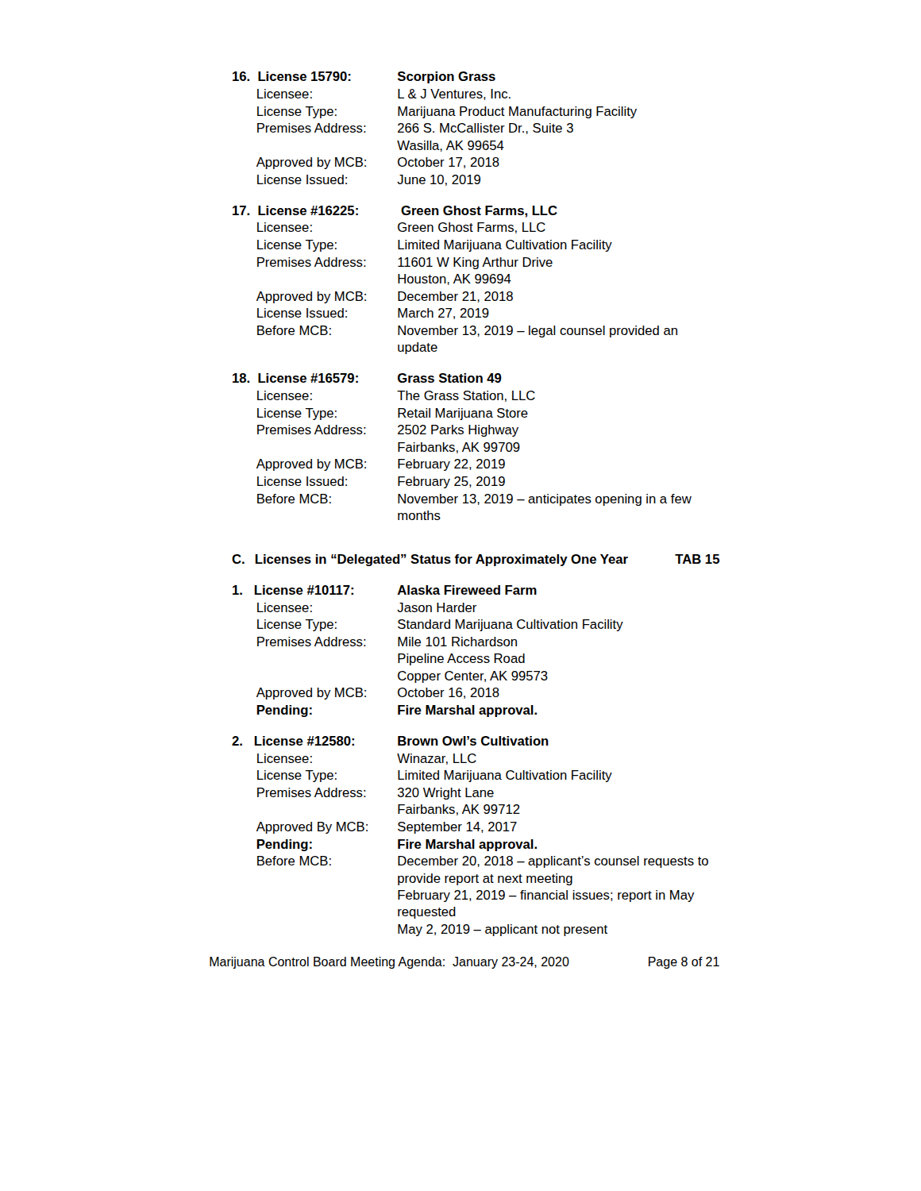16. License 15790:
Scorpion Grass
Licensee:
L & J Ventures, Inc.
License Type:
Marijuana Product Manufacturing Facility
Premises Address:
266 S. McCallister Dr., Suite 3
Wasilla, AK 99654
Approved by MCB:
October 17, 2018
License Issued:
June 10, 2019
17. License #16225:
Green Ghost Farms, LLC
Licensee:
Green Ghost Farms, LLC
License Type:
Limited Marijuana Cultivation Facility
Premises Address:
11601 W King Arthur Drive
Houston, AK 99694
Approved by MCB:
December 21, 2018
License Issued:
March 27, 2019
Before MCB:
November 13, 2019 – legal counsel provided an update
18. License #16579:
Grass Station 49
Licensee:
The Grass Station, LLC
License Type:
Retail Marijuana Store
Premises Address:
2502 Parks Highway
Fairbanks, AK 99709
Approved by MCB:
February 22, 2019
License Issued:
February 25, 2019
Before MCB:
November 13, 2019 – anticipates opening in a few months
C.
Licenses in “Delegated” Status for Approximately One Year
TAB 15
1. License #10117:
Alaska Fireweed Farm
Licensee:
Jason Harder
License Type:
Standard Marijuana Cultivation Facility
Premises Address:
Mile 101 Richardson
Pipeline Access Road
Copper Center, AK 99573
Approved by MCB:
October 16, 2018
Pending:
Fire Marshal approval.
2. License #12580:
Brown Owl’s Cultivation
Licensee:
Winazar, LLC
License Type:
Limited Marijuana Cultivation Facility
Premises Address:
320 Wright Lane
Fairbanks, AK 99712
Approved By MCB:
September 14, 2017
Pending:
Fire Marshal approval.
Before MCB:
December 20, 2018 – applicant’s counsel requests to provide report at next meeting
February 21, 2019 – financial issues; report in May requested
May 2, 2019 – applicant not present
Marijuana Control Board Meeting Agenda: January 23-24, 2020
Page 8 of 21